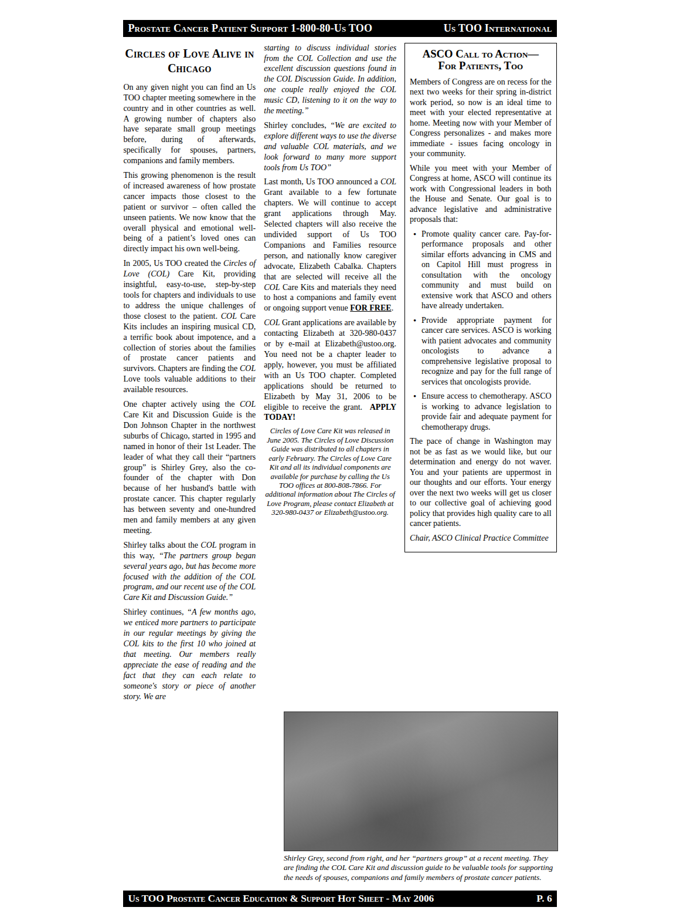Prostate Cancer Patient Support 1-800-80-Us TOO Us TOO International
Circles of Love Alive in Chicago
On any given night you can find an Us TOO chapter meeting somewhere in the country and in other countries as well. A growing number of chapters also have separate small group meetings before, during of afterwards, specifically for spouses, partners, companions and family members.
This growing phenomenon is the result of increased awareness of how prostate cancer impacts those closest to the patient or survivor – often called the unseen patients. We now know that the overall physical and emotional well-being of a patient’s loved ones can directly impact his own well-being.
In 2005, Us TOO created the Circles of Love (COL) Care Kit, providing insightful, easy-to-use, step-by-step tools for chapters and individuals to use to address the unique challenges of those closest to the patient. COL Care Kits includes an inspiring musical CD, a terrific book about impotence, and a collection of stories about the families of prostate cancer patients and survivors. Chapters are finding the COL Love tools valuable additions to their available resources.
One chapter actively using the COL Care Kit and Discussion Guide is the Don Johnson Chapter in the northwest suburbs of Chicago, started in 1995 and named in honor of their 1st Leader. The leader of what they call their “partners group” is Shirley Grey, also the co-founder of the chapter with Don because of her husband's battle with prostate cancer. This chapter regularly has between seventy and one-hundred men and family members at any given meeting.
Shirley talks about the COL program in this way, “The partners group began several years ago, but has become more focused with the addition of the COL program, and our recent use of the COL Care Kit and Discussion Guide.”
Shirley continues, “A few months ago, we enticed more partners to participate in our regular meetings by giving the COL kits to the first 10 who joined at that meeting. Our members really appreciate the ease of reading and the fact that they can each relate to someone's story or piece of another story. We are
starting to discuss individual stories from the COL Collection and use the excellent discussion questions found in the COL Discussion Guide. In addition, one couple really enjoyed the COL music CD, listening to it on the way to the meeting.”
Shirley concludes, “We are excited to explore different ways to use the diverse and valuable COL materials, and we look forward to many more support tools from Us TOO”
Last month, Us TOO announced a COL Grant available to a few fortunate chapters. We will continue to accept grant applications through May. Selected chapters will also receive the undivided support of Us TOO Companions and Families resource person, and nationally know caregiver advocate, Elizabeth Cabalka. Chapters that are selected will receive all the COL Care Kits and materials they need to host a companions and family event or ongoing support venue FOR FREE.
COL Grant applications are available by contacting Elizabeth at 320-980-0437 or by e-mail at Elizabeth@ustoo.org. You need not be a chapter leader to apply, however, you must be affiliated with an Us TOO chapter. Completed applications should be returned to Elizabeth by May 31, 2006 to be eligible to receive the grant. APPLY TODAY!
Circles of Love Care Kit was released in June 2005. The Circles of Love Discussion Guide was distributed to all chapters in early February. The Circles of Love Care Kit and all its individual components are available for purchase by calling the Us TOO offices at 800-808-7866. For additional information about The Circles of Love Program, please contact Elizabeth at 320-980-0437 or Elizabeth@ustoo.org.
ASCO Call to Action—
For Patients, Too
Members of Congress are on recess for the next two weeks for their spring in-district work period, so now is an ideal time to meet with your elected representative at home. Meeting now with your Member of Congress personalizes - and makes more immediate - issues facing oncology in your community.
While you meet with your Member of Congress at home, ASCO will continue its work with Congressional leaders in both the House and Senate. Our goal is to advance legislative and administrative proposals that:
Promote quality cancer care. Pay-for-performance proposals and other similar efforts advancing in CMS and on Capitol Hill must progress in consultation with the oncology community and must build on extensive work that ASCO and others have already undertaken.
Provide appropriate payment for cancer care services. ASCO is working with patient advocates and community oncologists to advance a comprehensive legislative proposal to recognize and pay for the full range of services that oncologists provide.
Ensure access to chemotherapy. ASCO is working to advance legislation to provide fair and adequate payment for chemotherapy drugs.
The pace of change in Washington may not be as fast as we would like, but our determination and energy do not waver. You and your patients are uppermost in our thoughts and our efforts. Your energy over the next two weeks will get us closer to our collective goal of achieving good policy that provides high quality care to all cancer patients.
Chair, ASCO Clinical Practice Committee
Shirley Grey, second from right, and her “partners group” at a recent meeting. They are finding the COL Care Kit and discussion guide to be valuable tools for supporting the needs of spouses, companions and family members of prostate cancer patients.
Us TOO Prostate Cancer Education & Support Hot Sheet - May 2006 P. 6